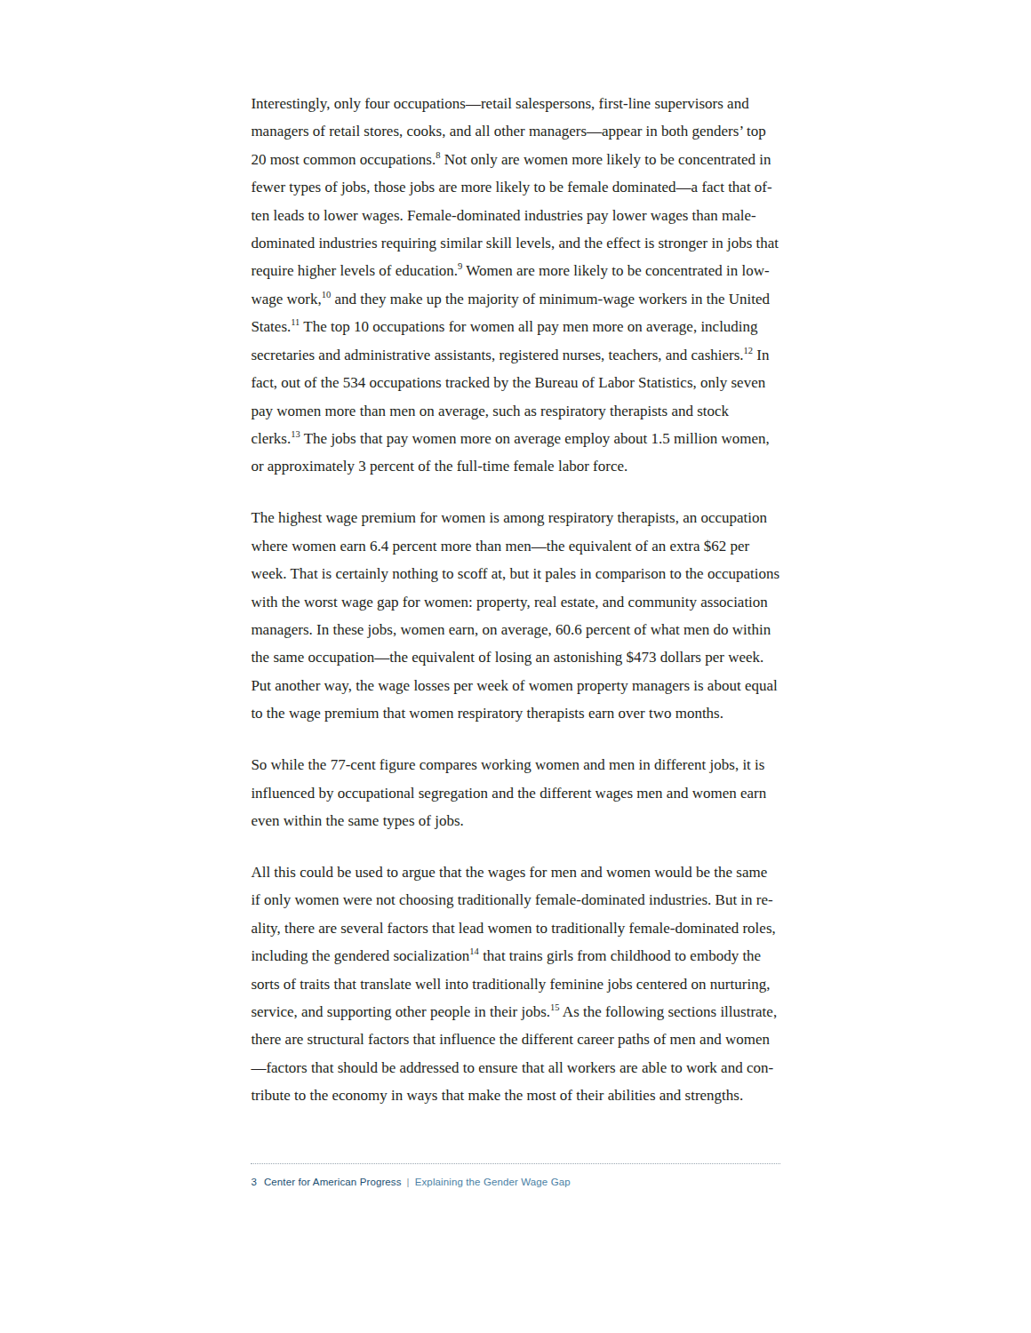Interestingly, only four occupations—retail salespersons, first-line supervisors and managers of retail stores, cooks, and all other managers—appear in both genders’ top 20 most common occupations.8 Not only are women more likely to be concentrated in fewer types of jobs, those jobs are more likely to be female dominated—a fact that often leads to lower wages. Female-dominated industries pay lower wages than male-dominated industries requiring similar skill levels, and the effect is stronger in jobs that require higher levels of education.9 Women are more likely to be concentrated in low-wage work,10 and they make up the majority of minimum-wage workers in the United States.11 The top 10 occupations for women all pay men more on average, including secretaries and administrative assistants, registered nurses, teachers, and cashiers.12 In fact, out of the 534 occupations tracked by the Bureau of Labor Statistics, only seven pay women more than men on average, such as respiratory therapists and stock clerks.13 The jobs that pay women more on average employ about 1.5 million women, or approximately 3 percent of the full-time female labor force.
The highest wage premium for women is among respiratory therapists, an occupation where women earn 6.4 percent more than men—the equivalent of an extra $62 per week. That is certainly nothing to scoff at, but it pales in comparison to the occupations with the worst wage gap for women: property, real estate, and community association managers. In these jobs, women earn, on average, 60.6 percent of what men do within the same occupation—the equivalent of losing an astonishing $473 dollars per week. Put another way, the wage losses per week of women property managers is about equal to the wage premium that women respiratory therapists earn over two months.
So while the 77-cent figure compares working women and men in different jobs, it is influenced by occupational segregation and the different wages men and women earn even within the same types of jobs.
All this could be used to argue that the wages for men and women would be the same if only women were not choosing traditionally female-dominated industries. But in reality, there are several factors that lead women to traditionally female-dominated roles, including the gendered socialization14 that trains girls from childhood to embody the sorts of traits that translate well into traditionally feminine jobs centered on nurturing, service, and supporting other people in their jobs.15 As the following sections illustrate, there are structural factors that influence the different career paths of men and women—factors that should be addressed to ensure that all workers are able to work and contribute to the economy in ways that make the most of their abilities and strengths.
3 Center for American Progress|Explaining the Gender Wage Gap